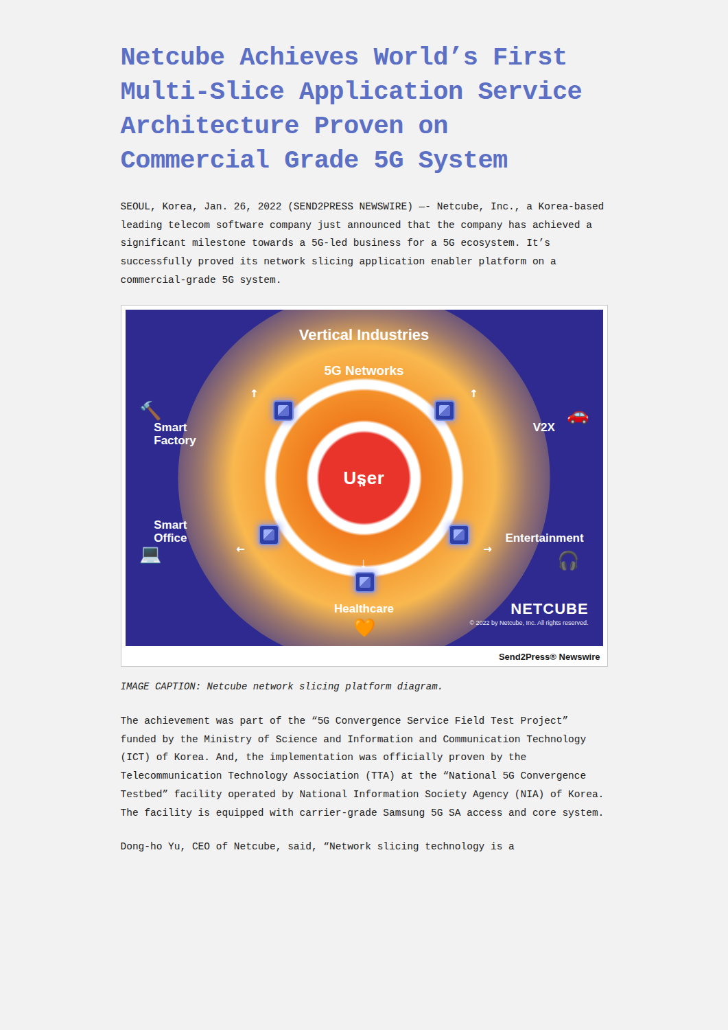Netcube Achieves World’s First Multi-Slice Application Service Architecture Proven on Commercial Grade 5G System
SEOUL, Korea, Jan. 26, 2022 (SEND2PRESS NEWSWIRE) —- Netcube, Inc., a Korea-based leading telecom software company just announced that the company has achieved a significant milestone towards a 5G-led business for a 5G ecosystem. It’s successfully proved its network slicing application enabler platform on a commercial-grade 5G system.
Vertical Industries
5G Networks
N
Smart
Factory
V2X
Smart
Office
Entertainment
Healthcare
🔨
🚗
💻
🎧
🧡
↗
↖
↗
↖
↑
User
NETCUBE
© 2022 by Netcube, Inc. All rights reserved.
Send2Press® Newswire
IMAGE CAPTION: Netcube network slicing platform diagram.
The achievement was part of the “5G Convergence Service Field Test Project” funded by the Ministry of Science and Information and Communication Technology (ICT) of Korea. And, the implementation was officially proven by the Telecommunication Technology Association (TTA) at the “National 5G Convergence Testbed” facility operated by National Information Society Agency (NIA) of Korea. The facility is equipped with carrier-grade Samsung 5G SA access and core system.
Dong-ho Yu, CEO of Netcube, said, “Network slicing technology is a